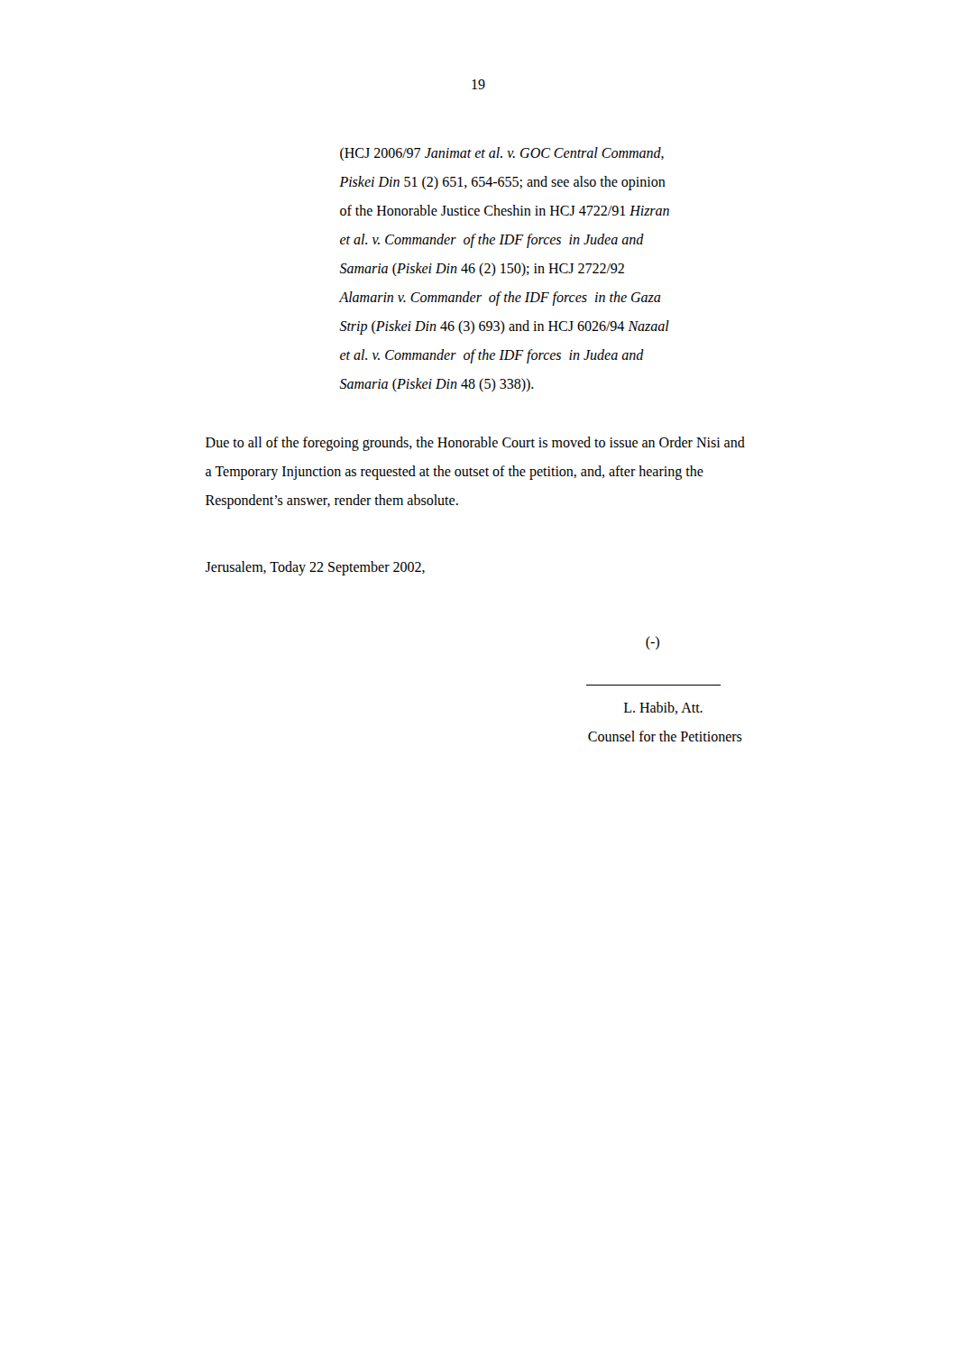19
(HCJ 2006/97 Janimat et al. v. GOC Central Command, Piskei Din 51 (2) 651, 654-655; and see also the opinion of the Honorable Justice Cheshin in HCJ 4722/91 Hizran et al. v. Commander of the IDF forces in Judea and Samaria (Piskei Din 46 (2) 150); in HCJ 2722/92 Alamarin v. Commander of the IDF forces in the Gaza Strip (Piskei Din 46 (3) 693) and in HCJ 6026/94 Nazaal et al. v. Commander of the IDF forces in Judea and Samaria (Piskei Din 48 (5) 338)).
Due to all of the foregoing grounds, the Honorable Court is moved to issue an Order Nisi and a Temporary Injunction as requested at the outset of the petition, and, after hearing the Respondent’s answer, render them absolute.
Jerusalem, Today 22 September 2002,
(-)
L. Habib, Att.
Counsel for the Petitioners